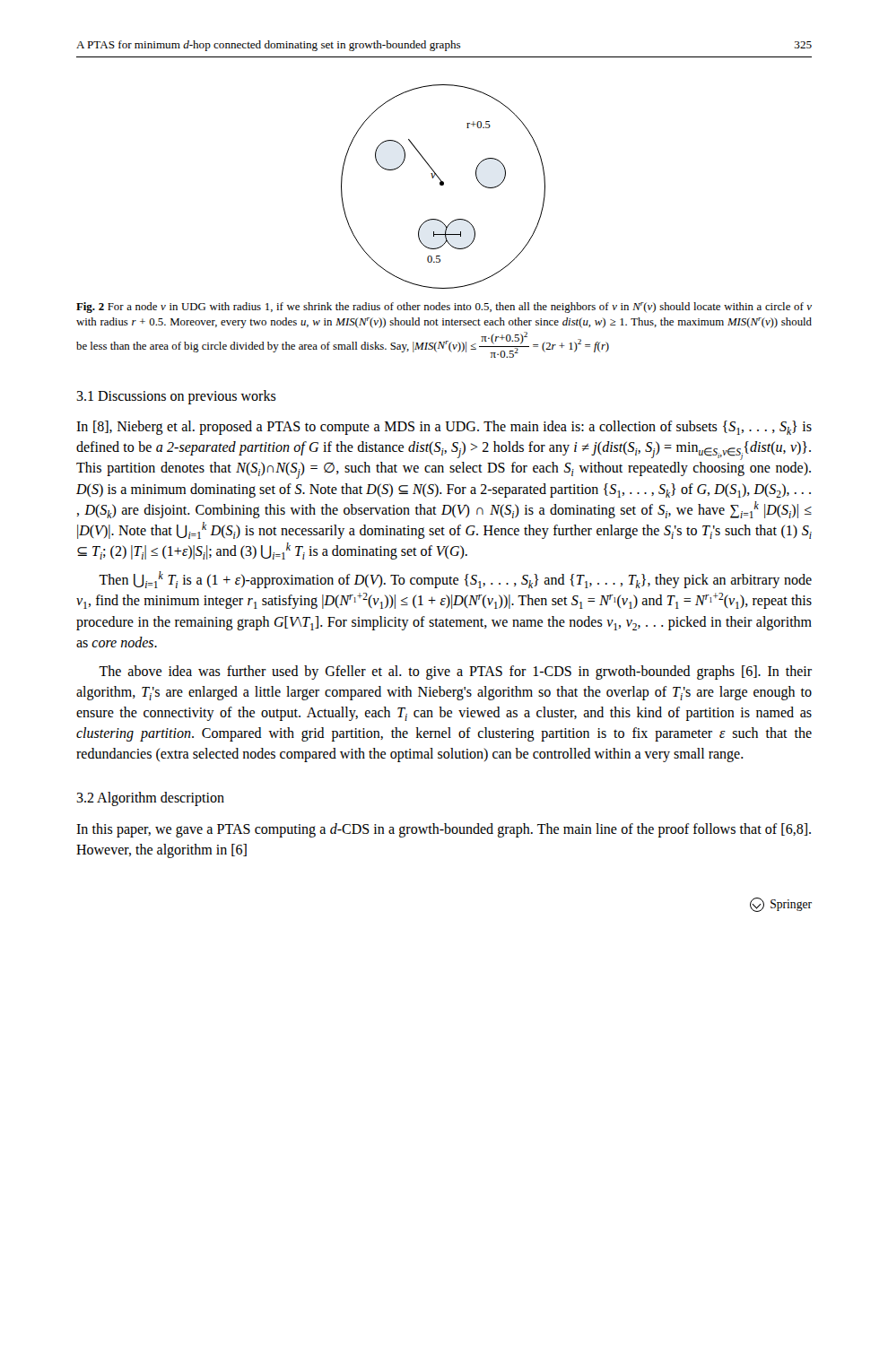A PTAS for minimum d-hop connected dominating set in growth-bounded graphs 325
v
r+0.5
0.5
Fig. 2 For a node v in UDG with radius 1, if we shrink the radius of other nodes into 0.5, then all the neighbors of v in Nr(v) should locate within a circle of v with radius r + 0.5. Moreover, every two nodes u, w in MIS(Nr(v)) should not intersect each other since dist(u, w) ≥ 1. Thus, the maximum MIS(Nr(v)) should be less than the area of big circle divided by the area of small disks. Say, |MIS(Nr(v))| ≤ π·(r+0.5)2 π·0.52 = (2r + 1)2 = f(r)
3.1 Discussions on previous works
In [8], Nieberg et al. proposed a PTAS to compute a MDS in a UDG. The main idea is: a collection of subsets {S1, . . . , Sk} is defined to be a 2-separated partition of G if the distance dist(Si, Sj) > 2 holds for any i ≠ j(dist(Si, Sj) = minu∈Si,v∈Sj{dist(u, v)}. This partition denotes that N(Si)∩N(Sj) = ∅, such that we can select DS for each Si without repeatedly choosing one node). D(S) is a minimum dominating set of S. Note that D(S) ⊆ N(S). For a 2-separated partition {S1, . . . , Sk} of G, D(S1), D(S2), . . . , D(Sk) are disjoint. Combining this with the observation that D(V) ∩ N(Si) is a dominating set of Si, we have ∑i=1k |D(Si)| ≤ |D(V)|. Note that ⋃i=1k D(Si) is not necessarily a dominating set of G. Hence they further enlarge the Si's to Ti's such that (1) Si ⊆ Ti; (2) |Ti| ≤ (1+ε)|Si|; and (3) ⋃i=1k Ti is a dominating set of V(G).
Then ⋃i=1k Ti is a (1 + ε)-approximation of D(V). To compute {S1, . . . , Sk} and {T1, . . . , Tk}, they pick an arbitrary node v1, find the minimum integer r1 satisfying |D(Nr1+2(v1))| ≤ (1 + ε)|D(Nr(v1))|. Then set S1 = Nr1(v1) and T1 = Nr1+2(v1), repeat this procedure in the remaining graph G[V\T1]. For simplicity of statement, we name the nodes v1, v2, . . . picked in their algorithm as core nodes.
The above idea was further used by Gfeller et al. to give a PTAS for 1-CDS in grwoth-bounded graphs [6]. In their algorithm, Ti's are enlarged a little larger compared with Nieberg's algorithm so that the overlap of Ti's are large enough to ensure the connectivity of the output. Actually, each Ti can be viewed as a cluster, and this kind of partition is named as clustering partition. Compared with grid partition, the kernel of clustering partition is to fix parameter ε such that the redundancies (extra selected nodes compared with the optimal solution) can be controlled within a very small range.
3.2 Algorithm description
In this paper, we gave a PTAS computing a d-CDS in a growth-bounded graph. The main line of the proof follows that of [6,8]. However, the algorithm in [6]
Springer